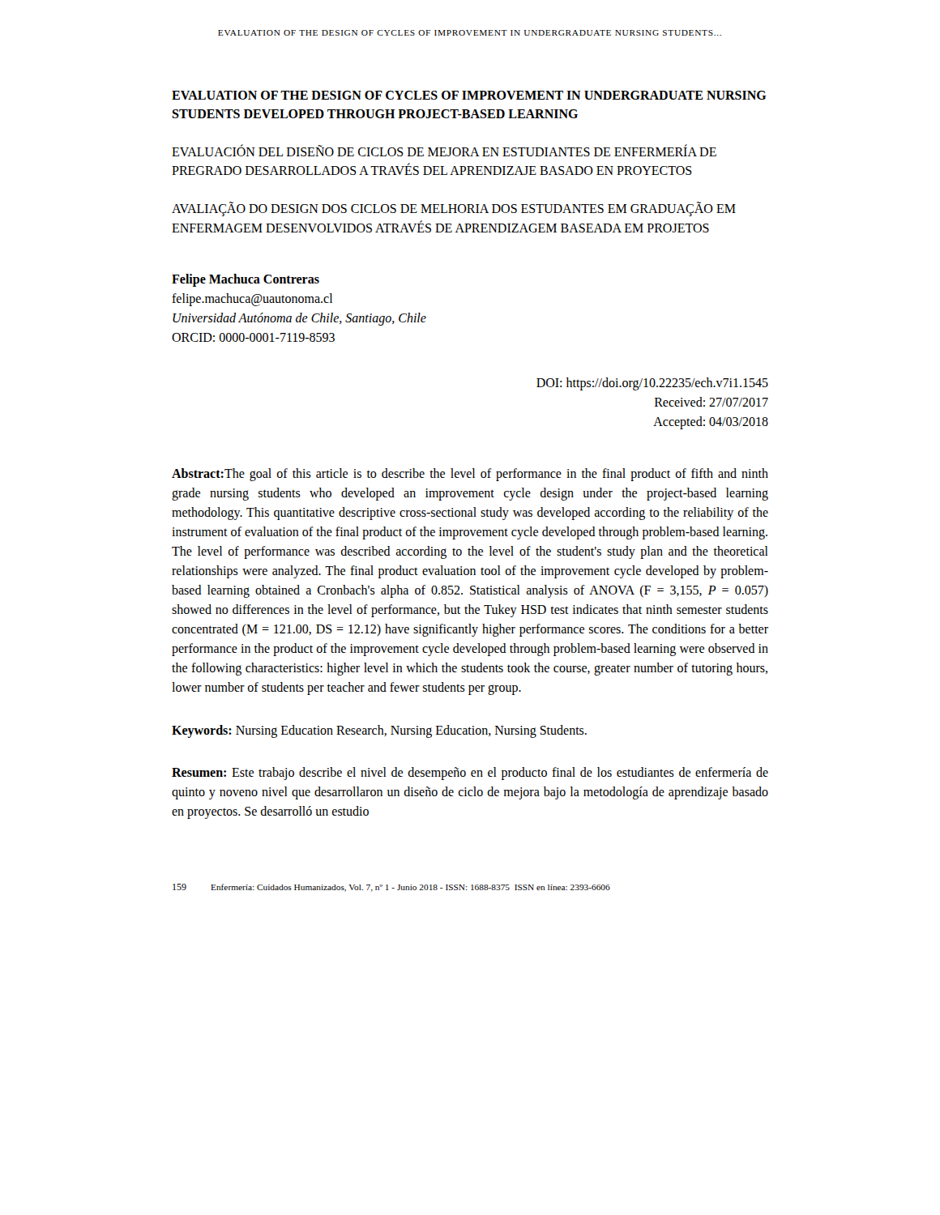Evaluation of the design of cycles of improvement in undergraduate nursing students...
Evaluation of the Design of Cycles of Improvement in Undergraduate Nursing Students Developed Through Project-Based Learning
Evaluación del diseño de ciclos de mejora en estudiantes de enfermería de pregrado desarrollados a través del aprendizaje basado en proyectos
Avaliação do design dos ciclos de melhoria dos estudantes em graduação em enfermagem desenvolvidos através de aprendizagem baseada em projetos
Felipe Machuca Contreras
felipe.machuca@uautonoma.cl
Universidad Autónoma de Chile, Santiago, Chile
ORCID: 0000-0001-7119-8593
DOI: https://doi.org/10.22235/ech.v7i1.1545
Received: 27/07/2017
Accepted: 04/03/2018
Abstract: The goal of this article is to describe the level of performance in the final product of fifth and ninth grade nursing students who developed an improvement cycle design under the project-based learning methodology. This quantitative descriptive cross-sectional study was developed according to the reliability of the instrument of evaluation of the final product of the improvement cycle developed through problem-based learning. The level of performance was described according to the level of the student's study plan and the theoretical relationships were analyzed. The final product evaluation tool of the improvement cycle developed by problem-based learning obtained a Cronbach's alpha of 0.852. Statistical analysis of ANOVA (F = 3,155, P = 0.057) showed no differences in the level of performance, but the Tukey HSD test indicates that ninth semester students concentrated (M = 121.00, DS = 12.12) have significantly higher performance scores. The conditions for a better performance in the product of the improvement cycle developed through problem-based learning were observed in the following characteristics: higher level in which the students took the course, greater number of tutoring hours, lower number of students per teacher and fewer students per group.
Keywords: Nursing Education Research, Nursing Education, Nursing Students.
Resumen: Este trabajo describe el nivel de desempeño en el producto final de los estudiantes de enfermería de quinto y noveno nivel que desarrollaron un diseño de ciclo de mejora bajo la metodología de aprendizaje basado en proyectos. Se desarrolló un estudio
159 Enfermería: Cuidados Humanizados, Vol. 7, nº 1 - Junio 2018 - ISSN: 1688-8375 ISSN en línea: 2393-6606